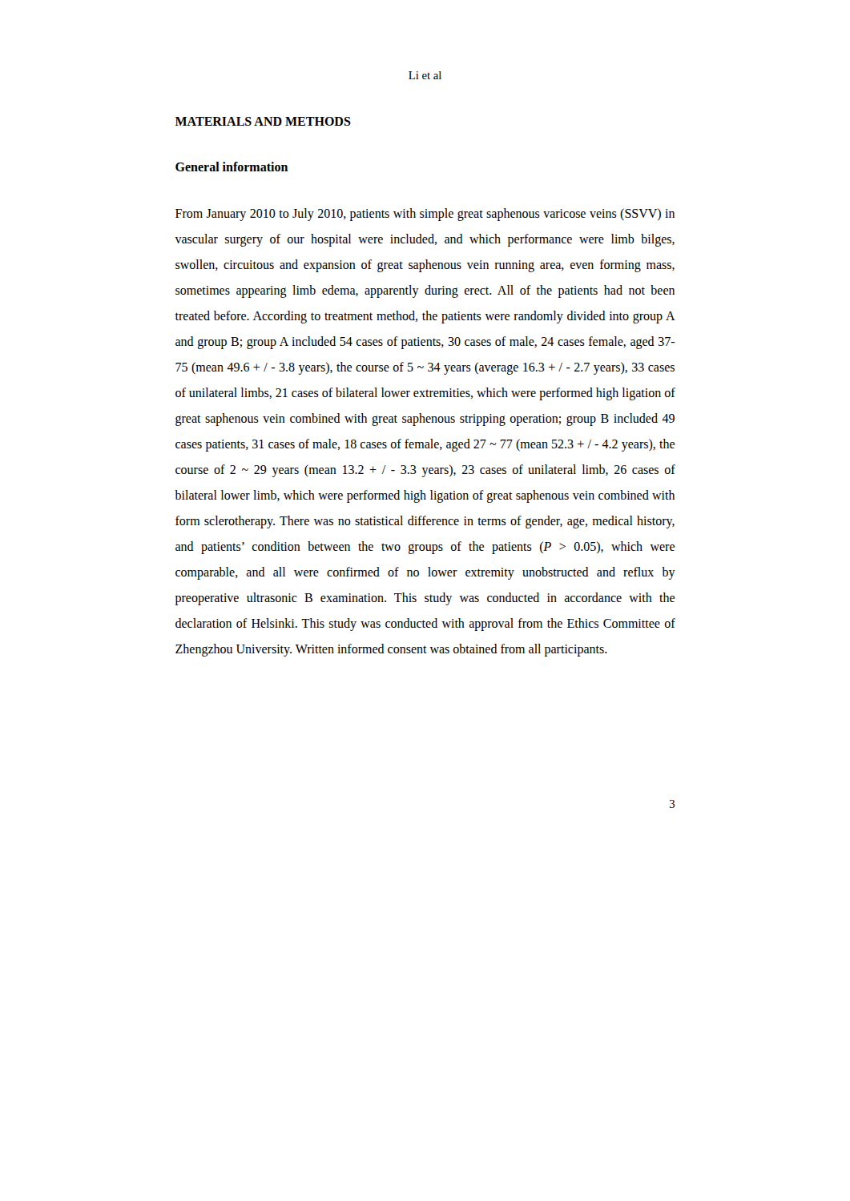Li et al
MATERIALS AND METHODS
General information
From January 2010 to July 2010, patients with simple great saphenous varicose veins (SSVV) in vascular surgery of our hospital were included, and which performance were limb bilges, swollen, circuitous and expansion of great saphenous vein running area, even forming mass, sometimes appearing limb edema, apparently during erect. All of the patients had not been treated before. According to treatment method, the patients were randomly divided into group A and group B; group A included 54 cases of patients, 30 cases of male, 24 cases female, aged 37-75 (mean 49.6 + / - 3.8 years), the course of 5 ~ 34 years (average 16.3 + / - 2.7 years), 33 cases of unilateral limbs, 21 cases of bilateral lower extremities, which were performed high ligation of great saphenous vein combined with great saphenous stripping operation; group B included 49 cases patients, 31 cases of male, 18 cases of female, aged 27 ~ 77 (mean 52.3 + / - 4.2 years), the course of 2 ~ 29 years (mean 13.2 + / - 3.3 years), 23 cases of unilateral limb, 26 cases of bilateral lower limb, which were performed high ligation of great saphenous vein combined with form sclerotherapy. There was no statistical difference in terms of gender, age, medical history, and patients’ condition between the two groups of the patients (P > 0.05), which were comparable, and all were confirmed of no lower extremity unobstructed and reflux by preoperative ultrasonic B examination. This study was conducted in accordance with the declaration of Helsinki. This study was conducted with approval from the Ethics Committee of Zhengzhou University. Written informed consent was obtained from all participants.
3